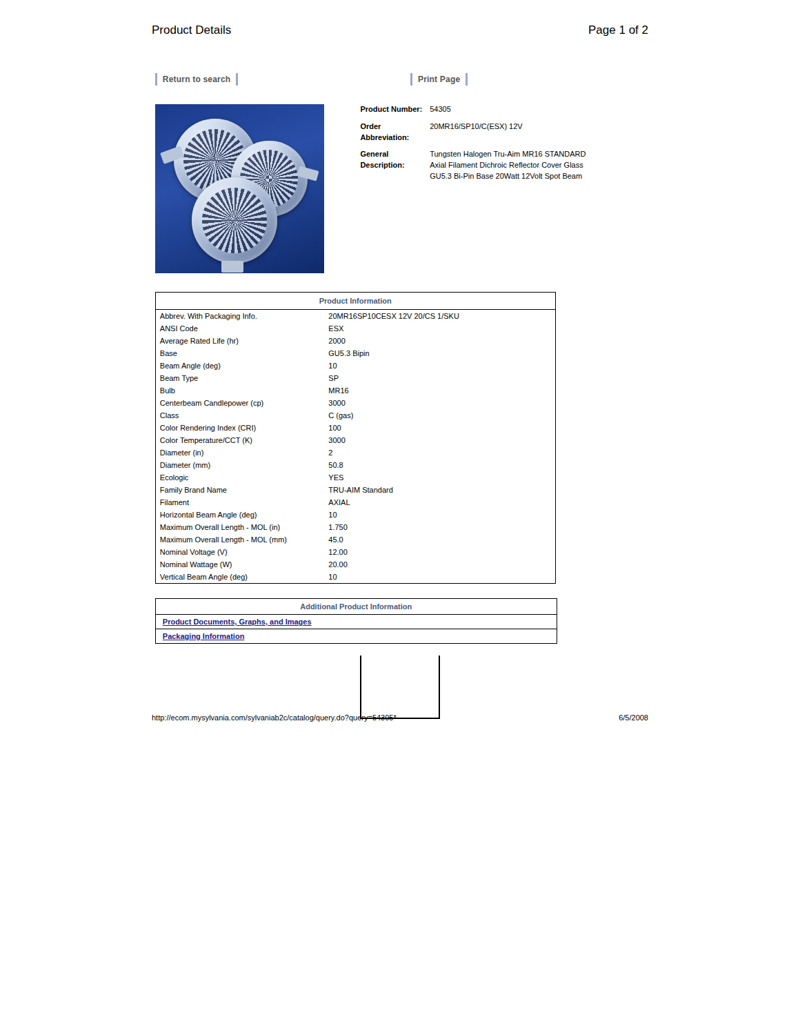Product Details
Page 1 of 2
Return to search
Print Page
Product Number:
54305
Order Abbreviation:
20MR16/SP10/C(ESX) 12V
General Description:
Tungsten Halogen Tru-Aim MR16 STANDARD Axial Filament Dichroic Reflector Cover Glass GU5.3 Bi-Pin Base 20Watt 12Volt Spot Beam
Product Information
| Abbrev. With Packaging Info. | 20MR16SP10CESX 12V 20/CS 1/SKU |
| ANSI Code | ESX |
| Average Rated Life (hr) | 2000 |
| Base | GU5.3 Bipin |
| Beam Angle (deg) | 10 |
| Beam Type | SP |
| Bulb | MR16 |
| Centerbeam Candlepower (cp) | 3000 |
| Class | C (gas) |
| Color Rendering Index (CRI) | 100 |
| Color Temperature/CCT (K) | 3000 |
| Diameter (in) | 2 |
| Diameter (mm) | 50.8 |
| Ecologic | YES |
| Family Brand Name | TRU-AIM Standard |
| Filament | AXIAL |
| Horizontal Beam Angle (deg) | 10 |
| Maximum Overall Length - MOL (in) | 1.750 |
| Maximum Overall Length - MOL (mm) | 45.0 |
| Nominal Voltage (V) | 12.00 |
| Nominal Wattage (W) | 20.00 |
| Vertical Beam Angle (deg) | 10 |
Additional Product Information
Product Documents, Graphs, and Images
Packaging Information
http://ecom.mysylvania.com/sylvaniab2c/catalog/query.do?query=54305*
6/5/2008